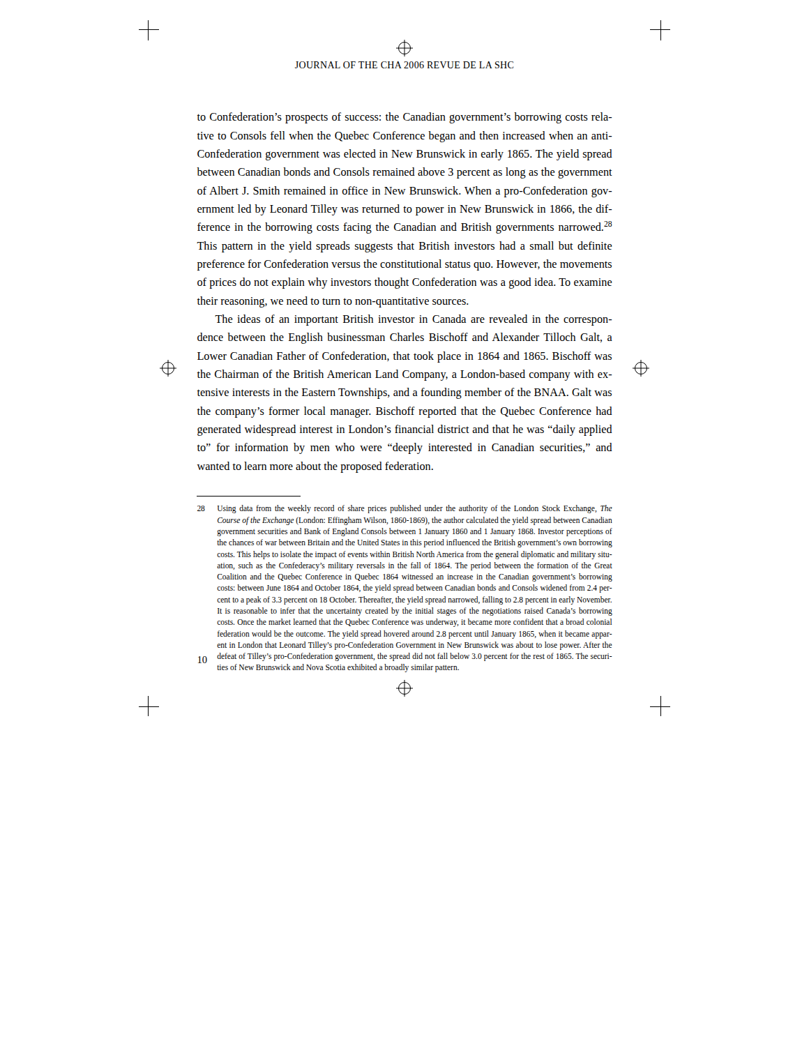JOURNAL OF THE CHA 2006 REVUE DE LA SHC
to Confederation’s prospects of success: the Canadian government’s borrowing costs relative to Consols fell when the Quebec Conference began and then increased when an anti-Confederation government was elected in New Brunswick in early 1865. The yield spread between Canadian bonds and Consols remained above 3 percent as long as the government of Albert J. Smith remained in office in New Brunswick. When a pro-Confederation government led by Leonard Tilley was returned to power in New Brunswick in 1866, the difference in the borrowing costs facing the Canadian and British governments narrowed.28 This pattern in the yield spreads suggests that British investors had a small but definite preference for Confederation versus the constitutional status quo. However, the movements of prices do not explain why investors thought Confederation was a good idea. To examine their reasoning, we need to turn to non-quantitative sources.
The ideas of an important British investor in Canada are revealed in the correspondence between the English businessman Charles Bischoff and Alexander Tilloch Galt, a Lower Canadian Father of Confederation, that took place in 1864 and 1865. Bischoff was the Chairman of the British American Land Company, a London-based company with extensive interests in the Eastern Townships, and a founding member of the BNAA. Galt was the company’s former local manager. Bischoff reported that the Quebec Conference had generated widespread interest in London’s financial district and that he was “daily applied to” for information by men who were “deeply interested in Canadian securities,” and wanted to learn more about the proposed federation.
28
Using data from the weekly record of share prices published under the authority of the London Stock Exchange, The Course of the Exchange (London: Effingham Wilson, 1860-1869), the author calculated the yield spread between Canadian government securities and Bank of England Consols between 1 January 1860 and 1 January 1868. Investor perceptions of the chances of war between Britain and the United States in this period influenced the British government’s own borrowing costs. This helps to isolate the impact of events within British North America from the general diplomatic and military situation, such as the Confederacy’s military reversals in the fall of 1864. The period between the formation of the Great Coalition and the Quebec Conference in Quebec 1864 witnessed an increase in the Canadian government’s borrowing costs: between June 1864 and October 1864, the yield spread between Canadian bonds and Consols widened from 2.4 percent to a peak of 3.3 percent on 18 October. Thereafter, the yield spread narrowed, falling to 2.8 percent in early November. It is reasonable to infer that the uncertainty created by the initial stages of the negotiations raised Canada’s borrowing costs. Once the market learned that the Quebec Conference was underway, it became more confident that a broad colonial federation would be the outcome. The yield spread hovered around 2.8 percent until January 1865, when it became apparent in London that Leonard Tilley’s pro-Confederation Government in New Brunswick was about to lose power. After the defeat of Tilley’s pro-Confederation government, the spread did not fall below 3.0 percent for the rest of 1865. The securities of New Brunswick and Nova Scotia exhibited a broadly similar pattern.
10